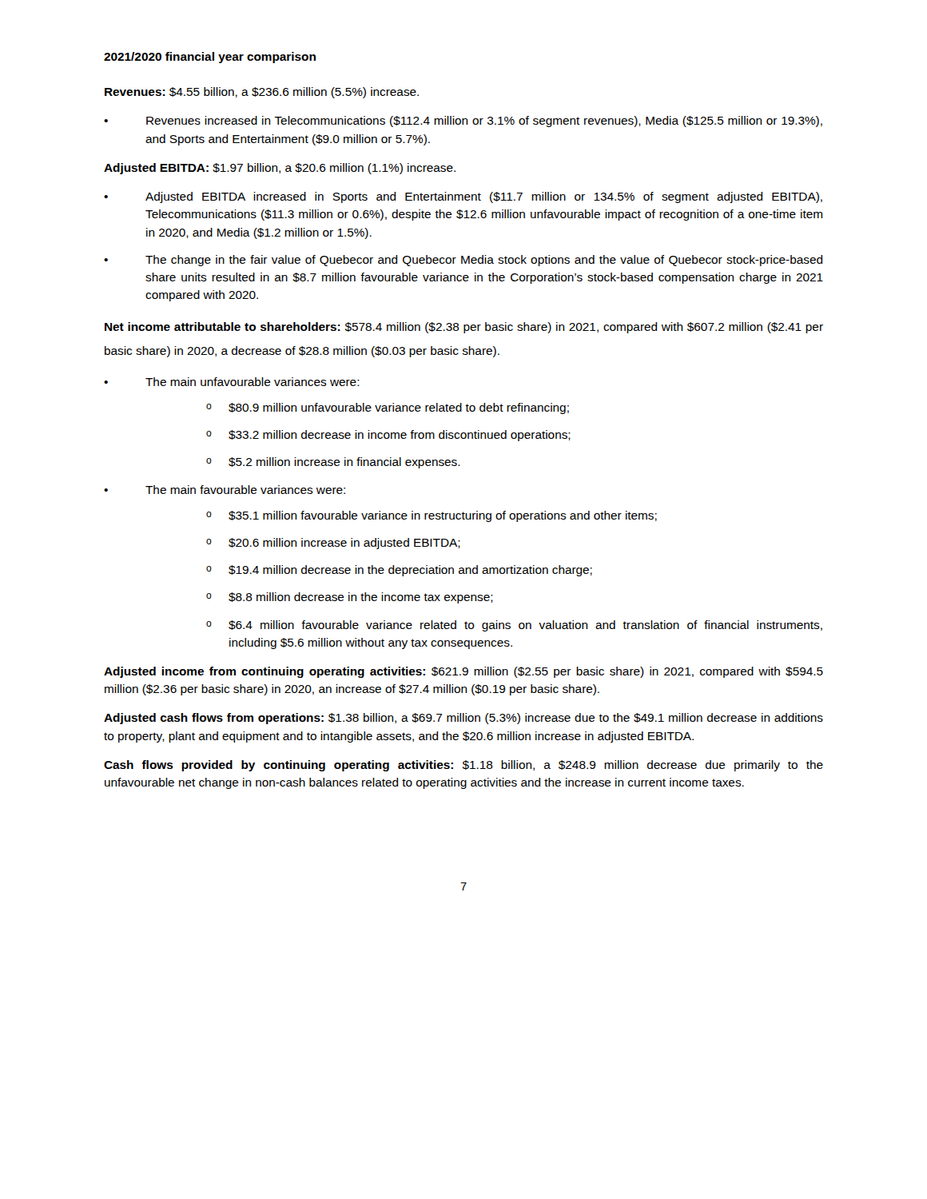2021/2020 financial year comparison
Revenues: $4.55 billion, a $236.6 million (5.5%) increase.
Revenues increased in Telecommunications ($112.4 million or 3.1% of segment revenues), Media ($125.5 million or 19.3%), and Sports and Entertainment ($9.0 million or 5.7%).
Adjusted EBITDA: $1.97 billion, a $20.6 million (1.1%) increase.
Adjusted EBITDA increased in Sports and Entertainment ($11.7 million or 134.5% of segment adjusted EBITDA), Telecommunications ($11.3 million or 0.6%), despite the $12.6 million unfavourable impact of recognition of a one-time item in 2020, and Media ($1.2 million or 1.5%).
The change in the fair value of Quebecor and Quebecor Media stock options and the value of Quebecor stock-price-based share units resulted in an $8.7 million favourable variance in the Corporation’s stock-based compensation charge in 2021 compared with 2020.
Net income attributable to shareholders: $578.4 million ($2.38 per basic share) in 2021, compared with $607.2 million ($2.41 per basic share) in 2020, a decrease of $28.8 million ($0.03 per basic share).
The main unfavourable variances were:
$80.9 million unfavourable variance related to debt refinancing;
$33.2 million decrease in income from discontinued operations;
$5.2 million increase in financial expenses.
The main favourable variances were:
$35.1 million favourable variance in restructuring of operations and other items;
$20.6 million increase in adjusted EBITDA;
$19.4 million decrease in the depreciation and amortization charge;
$8.8 million decrease in the income tax expense;
$6.4 million favourable variance related to gains on valuation and translation of financial instruments, including $5.6 million without any tax consequences.
Adjusted income from continuing operating activities: $621.9 million ($2.55 per basic share) in 2021, compared with $594.5 million ($2.36 per basic share) in 2020, an increase of $27.4 million ($0.19 per basic share).
Adjusted cash flows from operations: $1.38 billion, a $69.7 million (5.3%) increase due to the $49.1 million decrease in additions to property, plant and equipment and to intangible assets, and the $20.6 million increase in adjusted EBITDA.
Cash flows provided by continuing operating activities: $1.18 billion, a $248.9 million decrease due primarily to the unfavourable net change in non-cash balances related to operating activities and the increase in current income taxes.
7